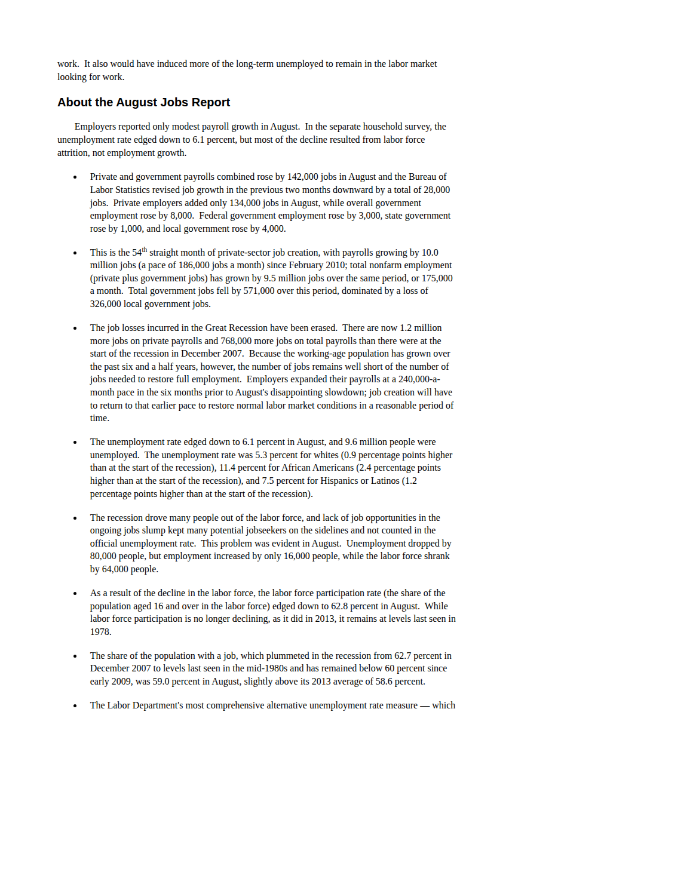work. It also would have induced more of the long-term unemployed to remain in the labor market looking for work.
About the August Jobs Report
Employers reported only modest payroll growth in August. In the separate household survey, the unemployment rate edged down to 6.1 percent, but most of the decline resulted from labor force attrition, not employment growth.
Private and government payrolls combined rose by 142,000 jobs in August and the Bureau of Labor Statistics revised job growth in the previous two months downward by a total of 28,000 jobs. Private employers added only 134,000 jobs in August, while overall government employment rose by 8,000. Federal government employment rose by 3,000, state government rose by 1,000, and local government rose by 4,000.
This is the 54th straight month of private-sector job creation, with payrolls growing by 10.0 million jobs (a pace of 186,000 jobs a month) since February 2010; total nonfarm employment (private plus government jobs) has grown by 9.5 million jobs over the same period, or 175,000 a month. Total government jobs fell by 571,000 over this period, dominated by a loss of 326,000 local government jobs.
The job losses incurred in the Great Recession have been erased. There are now 1.2 million more jobs on private payrolls and 768,000 more jobs on total payrolls than there were at the start of the recession in December 2007. Because the working-age population has grown over the past six and a half years, however, the number of jobs remains well short of the number of jobs needed to restore full employment. Employers expanded their payrolls at a 240,000-a-month pace in the six months prior to August's disappointing slowdown; job creation will have to return to that earlier pace to restore normal labor market conditions in a reasonable period of time.
The unemployment rate edged down to 6.1 percent in August, and 9.6 million people were unemployed. The unemployment rate was 5.3 percent for whites (0.9 percentage points higher than at the start of the recession), 11.4 percent for African Americans (2.4 percentage points higher than at the start of the recession), and 7.5 percent for Hispanics or Latinos (1.2 percentage points higher than at the start of the recession).
The recession drove many people out of the labor force, and lack of job opportunities in the ongoing jobs slump kept many potential jobseekers on the sidelines and not counted in the official unemployment rate. This problem was evident in August. Unemployment dropped by 80,000 people, but employment increased by only 16,000 people, while the labor force shrank by 64,000 people.
As a result of the decline in the labor force, the labor force participation rate (the share of the population aged 16 and over in the labor force) edged down to 62.8 percent in August. While labor force participation is no longer declining, as it did in 2013, it remains at levels last seen in 1978.
The share of the population with a job, which plummeted in the recession from 62.7 percent in December 2007 to levels last seen in the mid-1980s and has remained below 60 percent since early 2009, was 59.0 percent in August, slightly above its 2013 average of 58.6 percent.
The Labor Department's most comprehensive alternative unemployment rate measure — which